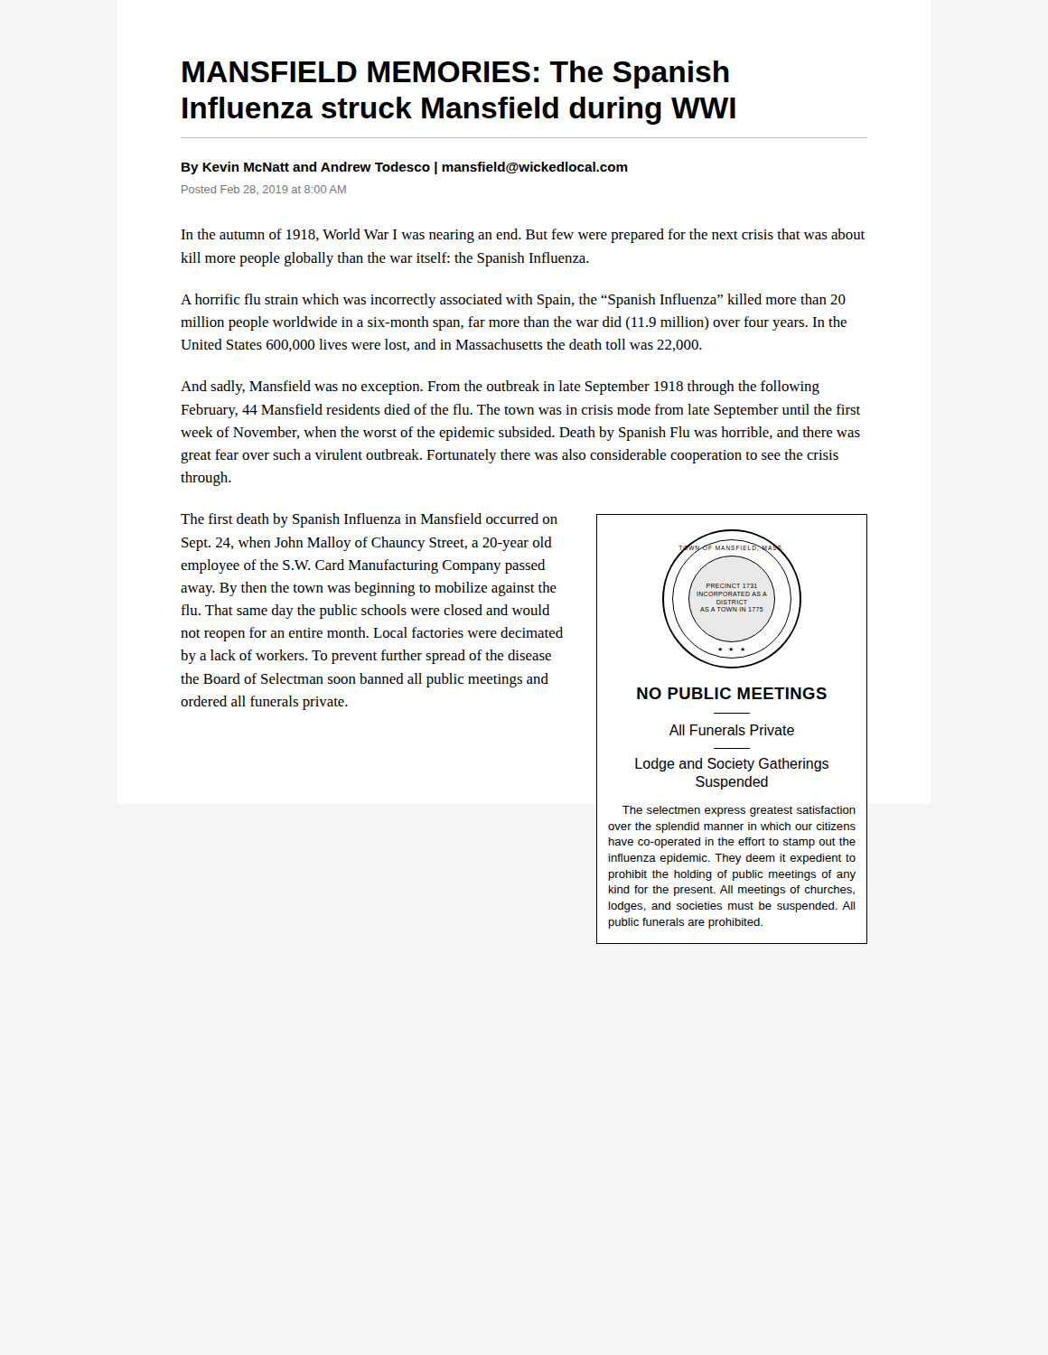MANSFIELD MEMORIES: The Spanish Influenza struck Mansfield during WWI
By Kevin McNatt and Andrew Todesco | mansfield@wickedlocal.com
Posted Feb 28, 2019 at 8:00 AM
In the autumn of 1918, World War I was nearing an end. But few were prepared for the next crisis that was about kill more people globally than the war itself: the Spanish Influenza.
A horrific flu strain which was incorrectly associated with Spain, the “Spanish Influenza” killed more than 20 million people worldwide in a six-month span, far more than the war did (11.9 million) over four years. In the United States 600,000 lives were lost, and in Massachusetts the death toll was 22,000.
And sadly, Mansfield was no exception. From the outbreak in late September 1918 through the following February, 44 Mansfield residents died of the flu. The town was in crisis mode from late September until the first week of November, when the worst of the epidemic subsided. Death by Spanish Flu was horrible, and there was great fear over such a virulent outbreak. Fortunately there was also considerable cooperation to see the crisis through.
Town of Mansfield, Mass.
PRECINCT 1731
INCORPORATED AS A DISTRICT
AS A TOWN IN 1775
★ ★ ★
NO PUBLIC MEETINGS
All Funerals Private
Lodge and Society Gatherings
Suspended
The selectmen express greatest satisfaction over the splendid manner in which our citizens have co-operated in the effort to stamp out the influenza epidemic. They deem it expedient to prohibit the holding of public meetings of any kind for the present. All meetings of churches, lodges, and societies must be suspended. All public funerals are prohibited.
The first death by Spanish Influenza in Mansfield occurred on Sept. 24, when John Malloy of Chauncy Street, a 20-year old employee of the S.W. Card Manufacturing Company passed away. By then the town was beginning to mobilize against the flu. That same day the public schools were closed and would not reopen for an entire month. Local factories were decimated by a lack of workers. To prevent further spread of the disease the Board of Selectman soon banned all public meetings and ordered all funerals private.